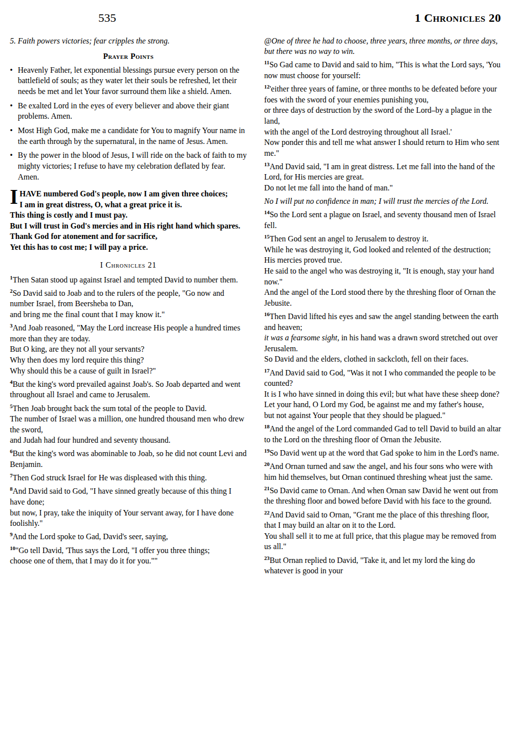535 1 Chronicles 20
5. Faith powers victories; fear cripples the strong.
Prayer Points
Heavenly Father, let exponential blessings pursue every person on the battlefield of souls; as they water let their souls be refreshed, let their needs be met and let Your favor surround them like a shield. Amen.
Be exalted Lord in the eyes of every believer and above their giant problems. Amen.
Most High God, make me a candidate for You to magnify Your name in the earth through by the supernatural, in the name of Jesus. Amen.
By the power in the blood of Jesus, I will ride on the back of faith to my mighty victories; I refuse to have my celebration deflated by fear. Amen.
IHAVE numbered God's people, now I am given three choices;
I am in great distress, O, what a great price it is.
This thing is costly and I must pay.
But I will trust in God's mercies and in His right hand which spares.
Thank God for atonement and for sacrifice,
Yet this has to cost me; I will pay a price.
I Chronicles 21
1Then Satan stood up against Israel and tempted David to number them.
2So David said to Joab and to the rulers of the people, "Go now and number Israel, from Beersheba to Dan,
and bring me the final count that I may know it."
3And Joab reasoned, "May the Lord increase His people a hundred times more than they are today.
But O king, are they not all your servants?
Why then does my lord require this thing?
Why should this be a cause of guilt in Israel?"
4But the king's word prevailed against Joab's. So Joab departed and went throughout all Israel and came to Jerusalem.
5Then Joab brought back the sum total of the people to David.
The number of Israel was a million, one hundred thousand men who drew the sword,
and Judah had four hundred and seventy thousand.
6But the king's word was abominable to Joab, so he did not count Levi and Benjamin.
7Then God struck Israel for He was displeased with this thing.
8And David said to God, "I have sinned greatly because of this thing I have done;
but now, I pray, take the iniquity of Your servant away, for I have done foolishly."
9And the Lord spoke to Gad, David's seer, saying,
10"Go tell David, 'Thus says the Lord, "I offer you three things;
choose one of them, that I may do it for you.""
@One of three he had to choose, three years, three months, or three days, but there was no way to win.
11So Gad came to David and said to him, "This is what the Lord says, 'You now must choose for yourself:
12'either three years of famine, or three months to be defeated before your foes with the sword of your enemies punishing you,
or three days of destruction by the sword of the Lord–by a plague in the land,
with the angel of the Lord destroying throughout all Israel.'
Now ponder this and tell me what answer I should return to Him who sent me."
13And David said, "I am in great distress. Let me fall into the hand of the Lord, for His mercies are great.
Do not let me fall into the hand of man."
No I will put no confidence in man; I will trust the mercies of the Lord.
14So the Lord sent a plague on Israel, and seventy thousand men of Israel fell.
15Then God sent an angel to Jerusalem to destroy it.
While he was destroying it, God looked and relented of the destruction; His mercies proved true.
He said to the angel who was destroying it, "It is enough, stay your hand now."
And the angel of the Lord stood there by the threshing floor of Ornan the Jebusite.
16Then David lifted his eyes and saw the angel standing between the earth and heaven;
it was a fearsome sight, in his hand was a drawn sword stretched out over Jerusalem.
So David and the elders, clothed in sackcloth, fell on their faces.
17And David said to God, "Was it not I who commanded the people to be counted?
It is I who have sinned in doing this evil; but what have these sheep done?
Let your hand, O Lord my God, be against me and my father's house,
but not against Your people that they should be plagued."
18And the angel of the Lord commanded Gad to tell David to build an altar to the Lord on the threshing floor of Ornan the Jebusite.
19So David went up at the word that Gad spoke to him in the Lord's name.
20And Ornan turned and saw the angel, and his four sons who were with him hid themselves, but Ornan continued threshing wheat just the same.
21So David came to Ornan. And when Ornan saw David he went out from the threshing floor and bowed before David with his face to the ground.
22And David said to Ornan, "Grant me the place of this threshing floor, that I may build an altar on it to the Lord.
You shall sell it to me at full price, that this plague may be removed from us all."
23But Ornan replied to David, "Take it, and let my lord the king do whatever is good in your